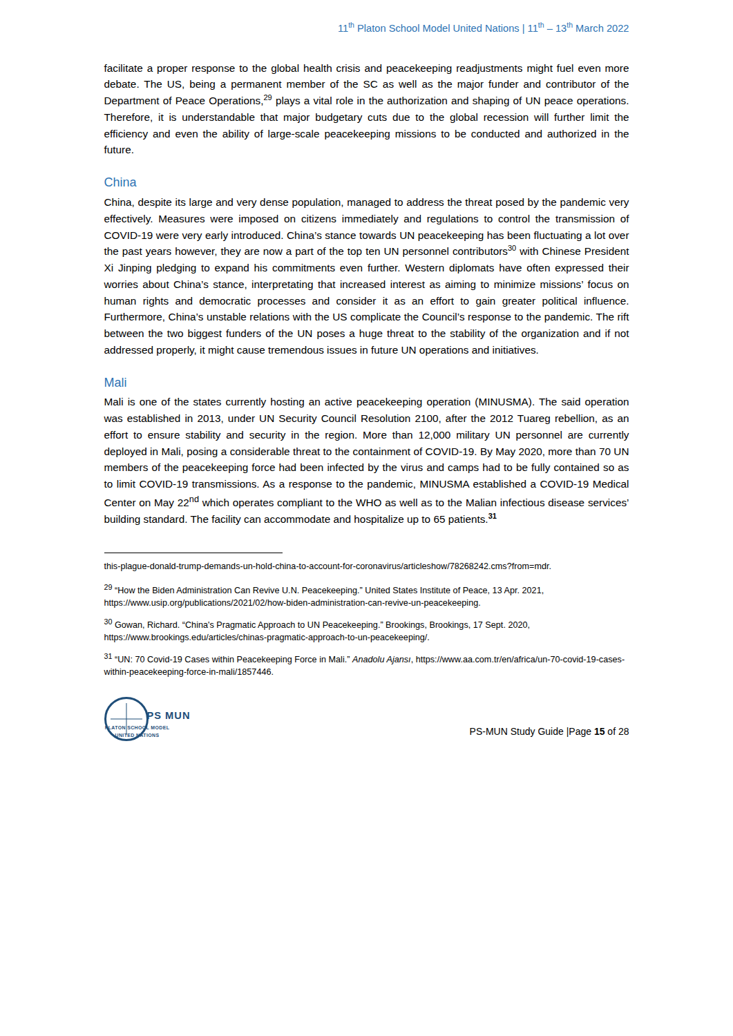11th Platon School Model United Nations | 11th – 13th March 2022
facilitate a proper response to the global health crisis and peacekeeping readjustments might fuel even more debate. The US, being a permanent member of the SC as well as the major funder and contributor of the Department of Peace Operations,29 plays a vital role in the authorization and shaping of UN peace operations. Therefore, it is understandable that major budgetary cuts due to the global recession will further limit the efficiency and even the ability of large-scale peacekeeping missions to be conducted and authorized in the future.
China
China, despite its large and very dense population, managed to address the threat posed by the pandemic very effectively. Measures were imposed on citizens immediately and regulations to control the transmission of COVID-19 were very early introduced. China’s stance towards UN peacekeeping has been fluctuating a lot over the past years however, they are now a part of the top ten UN personnel contributors30 with Chinese President Xi Jinping pledging to expand his commitments even further. Western diplomats have often expressed their worries about China’s stance, interpretating that increased interest as aiming to minimize missions’ focus on human rights and democratic processes and consider it as an effort to gain greater political influence. Furthermore, China’s unstable relations with the US complicate the Council’s response to the pandemic. The rift between the two biggest funders of the UN poses a huge threat to the stability of the organization and if not addressed properly, it might cause tremendous issues in future UN operations and initiatives.
Mali
Mali is one of the states currently hosting an active peacekeeping operation (MINUSMA). The said operation was established in 2013, under UN Security Council Resolution 2100, after the 2012 Tuareg rebellion, as an effort to ensure stability and security in the region. More than 12,000 military UN personnel are currently deployed in Mali, posing a considerable threat to the containment of COVID-19. By May 2020, more than 70 UN members of the peacekeeping force had been infected by the virus and camps had to be fully contained so as to limit COVID-19 transmissions. As a response to the pandemic, MINUSMA established a COVID-19 Medical Center on May 22nd which operates compliant to the WHO as well as to the Malian infectious disease services’ building standard. The facility can accommodate and hospitalize up to 65 patients.31
this-plague-donald-trump-demands-un-hold-china-to-account-for-coronavirus/articleshow/78268242.cms?from=mdr.
29 “How the Biden Administration Can Revive U.N. Peacekeeping.” United States Institute of Peace, 13 Apr. 2021, https://www.usip.org/publications/2021/02/how-biden-administration-can-revive-un-peacekeeping.
30 Gowan, Richard. “China's Pragmatic Approach to UN Peacekeeping.” Brookings, Brookings, 17 Sept. 2020, https://www.brookings.edu/articles/chinas-pragmatic-approach-to-un-peacekeeping/.
31 “UN: 70 Covid-19 Cases within Peacekeeping Force in Mali.” Anadolu Ajansı, https://www.aa.com.tr/en/africa/un-70-covid-19-cases-within-peacekeeping-force-in-mali/1857446.
PS MUN
PLATON SCHOOL MODEL UNITED NATIONS
PS-MUN Study Guide |Page 15 of 28